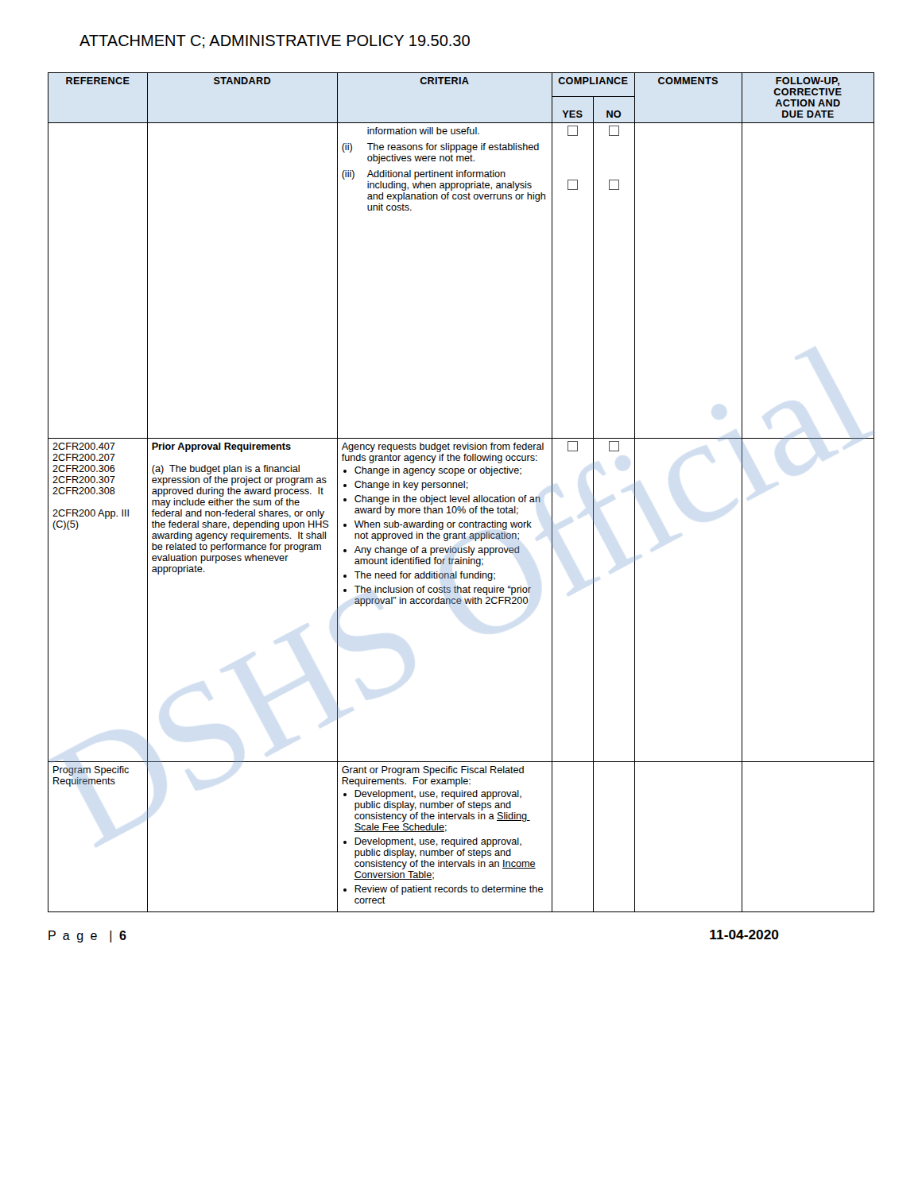DSHS Official
ATTACHMENT C; ADMINISTRATIVE POLICY 19.50.30
| REFERENCE | STANDARD | CRITERIA | COMPLIANCE | COMMENTS | FOLLOW-UP, CORRECTIVE ACTION AND DUE DATE |
| --- | --- | --- | --- | --- | --- |
| YES | NO |
| | | information will be useful. (ii) The reasons for slippage if established objectives were not met. (iii) Additional pertinent information including, when appropriate, analysis and explanation of cost overruns or high unit costs. | | | | |
| 2CFR200.407 2CFR200.207 2CFR200.306 2CFR200.307 2CFR200.308 2CFR200 App. III (C)(5) | Prior Approval Requirements (a) The budget plan is a financial expression of the project or program as approved during the award process. It may include either the sum of the federal and non-federal shares, or only the federal share, depending upon HHS awarding agency requirements. It shall be related to performance for program evaluation purposes whenever appropriate. | Agency requests budget revision from federal funds grantor agency if the following occurs: Change in agency scope or objective; Change in key personnel; Change in the object level allocation of an award by more than 10% of the total; When sub-awarding or contracting work not approved in the grant application; Any change of a previously approved amount identified for training; The need for additional funding; The inclusion of costs that require “prior approval” in accordance with 2CFR200 | | | | |
| Program Specific Requirements | | Grant or Program Specific Fiscal Related Requirements. For example: Development, use, required approval, public display, number of steps and consistency of the intervals in a Sliding Scale Fee Schedule ; Development, use, required approval, public display, number of steps and consistency of the intervals in an Income Conversion Table ; Review of patient records to determine the correct | | | | |
P a g e | 6
11-04-2020